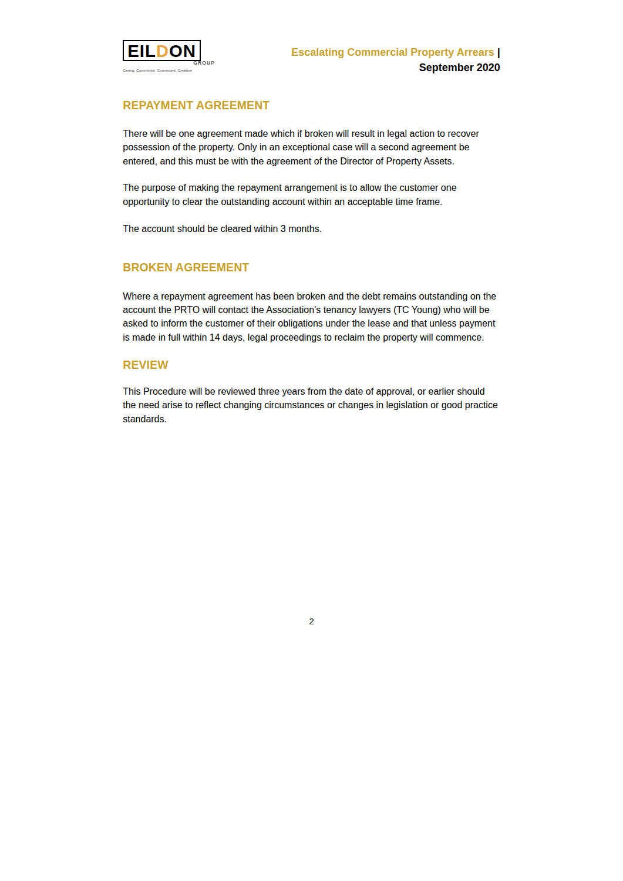EILDON
GROUP
Caring, Committed, Connected, Creative
Escalating Commercial Property Arrears | September 2020
REPAYMENT AGREEMENT
There will be one agreement made which if broken will result in legal action to recover possession of the property. Only in an exceptional case will a second agreement be entered, and this must be with the agreement of the Director of Property Assets.
The purpose of making the repayment arrangement is to allow the customer one opportunity to clear the outstanding account within an acceptable time frame.
The account should be cleared within 3 months.
BROKEN AGREEMENT
Where a repayment agreement has been broken and the debt remains outstanding on the account the PRTO will contact the Association’s tenancy lawyers (TC Young) who will be asked to inform the customer of their obligations under the lease and that unless payment is made in full within 14 days, legal proceedings to reclaim the property will commence.
REVIEW
This Procedure will be reviewed three years from the date of approval, or earlier should the need arise to reflect changing circumstances or changes in legislation or good practice standards.
2